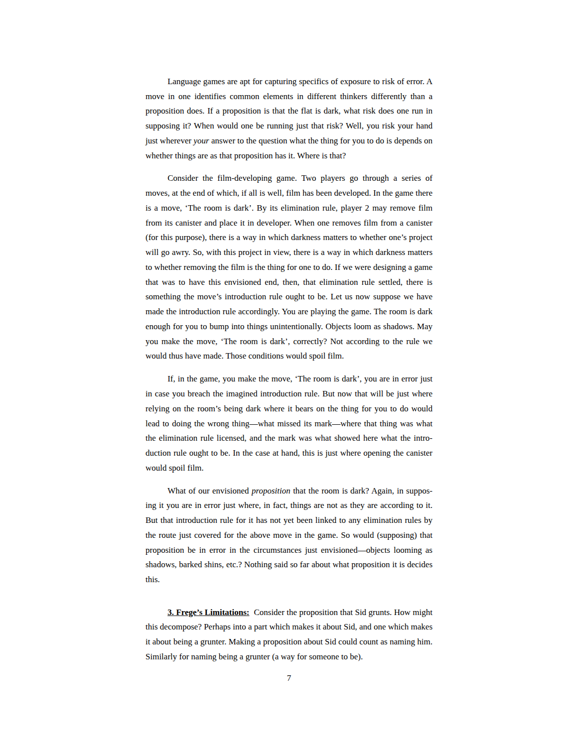Language games are apt for capturing specifics of exposure to risk of error. A move in one identifies common elements in different thinkers differently than a proposition does. If a proposition is that the flat is dark, what risk does one run in supposing it? When would one be running just that risk? Well, you risk your hand just wherever your answer to the question what the thing for you to do is depends on whether things are as that proposition has it. Where is that?
Consider the film-developing game. Two players go through a series of moves, at the end of which, if all is well, film has been developed. In the game there is a move, ‘The room is dark’. By its elimination rule, player 2 may remove film from its canister and place it in developer. When one removes film from a canister (for this purpose), there is a way in which darkness matters to whether one’s project will go awry. So, with this project in view, there is a way in which darkness matters to whether removing the film is the thing for one to do. If we were designing a game that was to have this envisioned end, then, that elimination rule settled, there is something the move’s introduction rule ought to be. Let us now suppose we have made the introduction rule accordingly. You are playing the game. The room is dark enough for you to bump into things unintentionally. Objects loom as shadows. May you make the move, ‘The room is dark’, correctly? Not according to the rule we would thus have made. Those conditions would spoil film.
If, in the game, you make the move, ‘The room is dark’, you are in error just in case you breach the imagined introduction rule. But now that will be just where relying on the room’s being dark where it bears on the thing for you to do would lead to doing the wrong thing—what missed its mark—where that thing was what the elimination rule licensed, and the mark was what showed here what the introduction rule ought to be. In the case at hand, this is just where opening the canister would spoil film.
What of our envisioned proposition that the room is dark? Again, in supposing it you are in error just where, in fact, things are not as they are according to it. But that introduction rule for it has not yet been linked to any elimination rules by the route just covered for the above move in the game. So would (supposing) that proposition be in error in the circumstances just envisioned—objects looming as shadows, barked shins, etc.? Nothing said so far about what proposition it is decides this.
3. Frege’s Limitations: Consider the proposition that Sid grunts. How might this decompose? Perhaps into a part which makes it about Sid, and one which makes it about being a grunter. Making a proposition about Sid could count as naming him. Similarly for naming being a grunter (a way for someone to be).
7